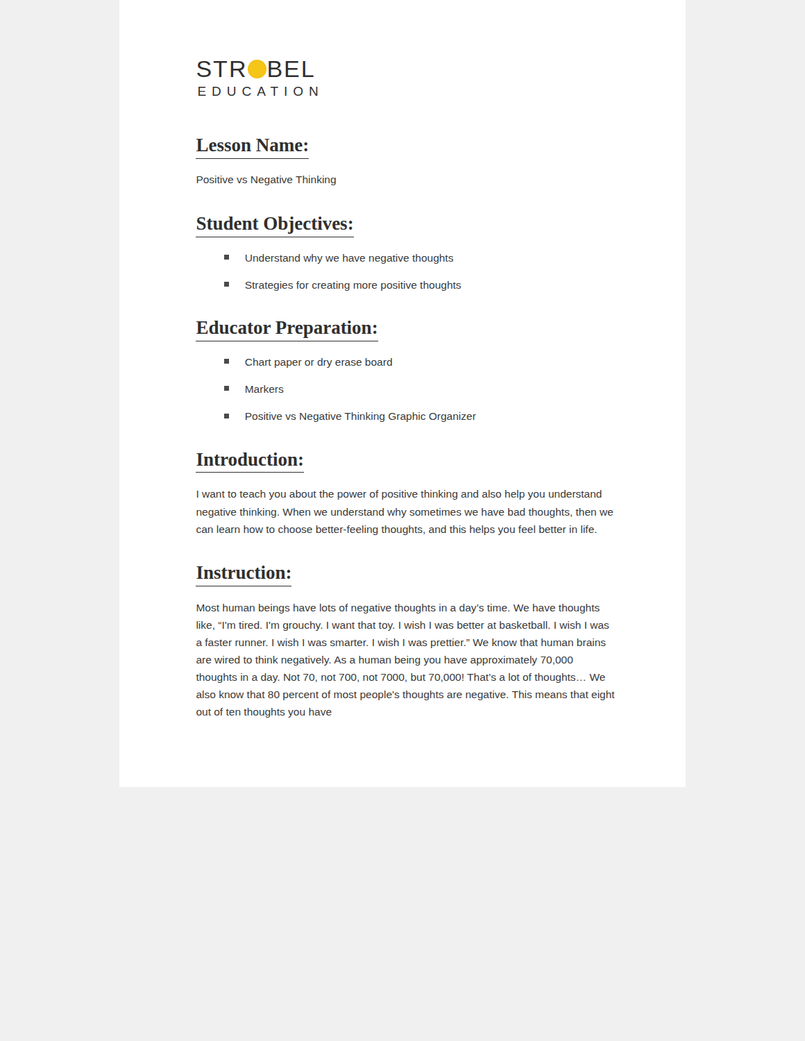STR BEL
EDUCATION
Lesson Name:
Positive vs Negative Thinking
Student Objectives:
Understand why we have negative thoughts
Strategies for creating more positive thoughts
Educator Preparation:
Chart paper or dry erase board
Markers
Positive vs Negative Thinking Graphic Organizer
Introduction:
I want to teach you about the power of positive thinking and also help you understand negative thinking. When we understand why sometimes we have bad thoughts, then we can learn how to choose better-feeling thoughts, and this helps you feel better in life.
Instruction:
Most human beings have lots of negative thoughts in a day’s time. We have thoughts like, “I'm tired. I'm grouchy. I want that toy. I wish I was better at basketball. I wish I was a faster runner. I wish I was smarter. I wish I was prettier.” We know that human brains are wired to think negatively. As a human being you have approximately 70,000 thoughts in a day. Not 70, not 700, not 7000, but 70,000! That’s a lot of thoughts… We also know that 80 percent of most people's thoughts are negative. This means that eight out of ten thoughts you have